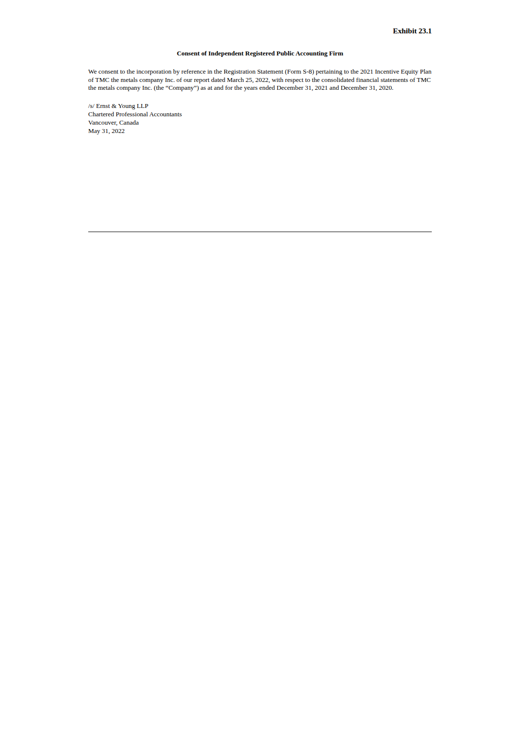Exhibit 23.1
Consent of Independent Registered Public Accounting Firm
We consent to the incorporation by reference in the Registration Statement (Form S-8) pertaining to the 2021 Incentive Equity Plan of TMC the metals company Inc. of our report dated March 25, 2022, with respect to the consolidated financial statements of TMC the metals company Inc. (the “Company”) as at and for the years ended December 31, 2021 and December 31, 2020.
/s/ Ernst & Young LLP
Chartered Professional Accountants
Vancouver, Canada
May 31, 2022